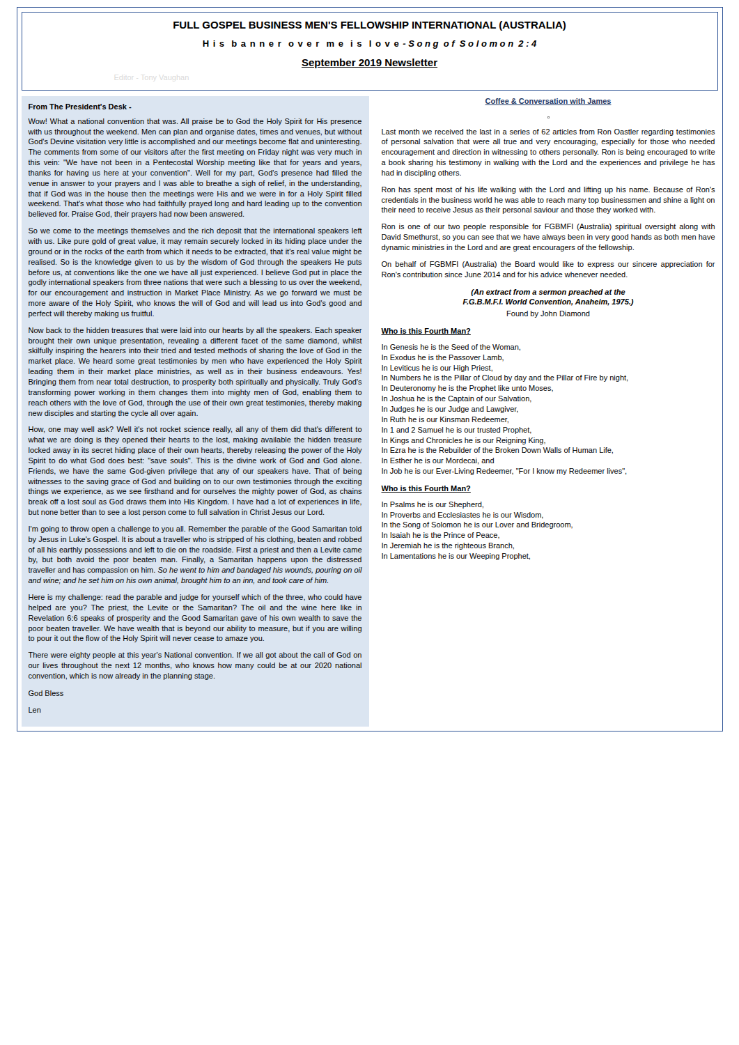FULL GOSPEL BUSINESS MEN'S FELLOWSHIP INTERNATIONAL (AUSTRALIA)
H i s b a n n e r o v e r m e i s l o v e - S o n g o f S o l o m o n 2 : 4
September 2019 Newsletter
Editor - Tony Vaughan
From The President's Desk -
Wow! What a national convention that was. All praise be to God the Holy Spirit for His presence with us throughout the weekend. Men can plan and organise dates, times and venues, but without God's Devine visitation very little is accomplished and our meetings become flat and uninteresting. The comments from some of our visitors after the first meeting on Friday night was very much in this vein: "We have not been in a Pentecostal Worship meeting like that for years and years, thanks for having us here at your convention". Well for my part, God's presence had filled the venue in answer to your prayers and I was able to breathe a sigh of relief, in the understanding, that if God was in the house then the meetings were His and we were in for a Holy Spirit filled weekend. That's what those who had faithfully prayed long and hard leading up to the convention believed for. Praise God, their prayers had now been answered.
So we come to the meetings themselves and the rich deposit that the international speakers left with us. Like pure gold of great value, it may remain securely locked in its hiding place under the ground or in the rocks of the earth from which it needs to be extracted, that it's real value might be realised. So is the knowledge given to us by the wisdom of God through the speakers He puts before us, at conventions like the one we have all just experienced. I believe God put in place the godly international speakers from three nations that were such a blessing to us over the weekend, for our encouragement and instruction in Market Place Ministry. As we go forward we must be more aware of the Holy Spirit, who knows the will of God and will lead us into God's good and perfect will thereby making us fruitful.
Now back to the hidden treasures that were laid into our hearts by all the speakers. Each speaker brought their own unique presentation, revealing a different facet of the same diamond, whilst skilfully inspiring the hearers into their tried and tested methods of sharing the love of God in the market place. We heard some great testimonies by men who have experienced the Holy Spirit leading them in their market place ministries, as well as in their business endeavours. Yes! Bringing them from near total destruction, to prosperity both spiritually and physically. Truly God's transforming power working in them changes them into mighty men of God, enabling them to reach others with the love of God, through the use of their own great testimonies, thereby making new disciples and starting the cycle all over again.
How, one may well ask? Well it's not rocket science really, all any of them did that's different to what we are doing is they opened their hearts to the lost, making available the hidden treasure locked away in its secret hiding place of their own hearts, thereby releasing the power of the Holy Spirit to do what God does best: "save souls". This is the divine work of God and God alone. Friends, we have the same God-given privilege that any of our speakers have. That of being witnesses to the saving grace of God and building on to our own testimonies through the exciting things we experience, as we see firsthand and for ourselves the mighty power of God, as chains break off a lost soul as God draws them into His Kingdom. I have had a lot of experiences in life, but none better than to see a lost person come to full salvation in Christ Jesus our Lord.
I'm going to throw open a challenge to you all. Remember the parable of the Good Samaritan told by Jesus in Luke's Gospel. It is about a traveller who is stripped of his clothing, beaten and robbed of all his earthly possessions and left to die on the roadside. First a priest and then a Levite came by, but both avoid the poor beaten man. Finally, a Samaritan happens upon the distressed traveller and has compassion on him. So he went to him and bandaged his wounds, pouring on oil and wine; and he set him on his own animal, brought him to an inn, and took care of him.
Here is my challenge: read the parable and judge for yourself which of the three, who could have helped are you? The priest, the Levite or the Samaritan? The oil and the wine here like in Revelation 6:6 speaks of prosperity and the Good Samaritan gave of his own wealth to save the poor beaten traveller. We have wealth that is beyond our ability to measure, but if you are willing to pour it out the flow of the Holy Spirit will never cease to amaze you.
There were eighty people at this year's National convention. If we all got about the call of God on our lives throughout the next 12 months, who knows how many could be at our 2020 national convention, which is now already in the planning stage.
God Bless
Len
Coffee & Conversation with James
Last month we received the last in a series of 62 articles from Ron Oastler regarding testimonies of personal salvation that were all true and very encouraging, especially for those who needed encouragement and direction in witnessing to others personally. Ron is being encouraged to write a book sharing his testimony in walking with the Lord and the experiences and privilege he has had in discipling others.
Ron has spent most of his life walking with the Lord and lifting up his name. Because of Ron's credentials in the business world he was able to reach many top businessmen and shine a light on their need to receive Jesus as their personal saviour and those they worked with.
Ron is one of our two people responsible for FGBMFI (Australia) spiritual oversight along with David Smethurst, so you can see that we have always been in very good hands as both men have dynamic ministries in the Lord and are great encouragers of the fellowship.
On behalf of FGBMFI (Australia) the Board would like to express our sincere appreciation for Ron's contribution since June 2014 and for his advice whenever needed.
(An extract from a sermon preached at the
F.G.B.M.F.I. World Convention, Anaheim, 1975.)
Found by John Diamond
Who is this Fourth Man?
In Genesis he is the Seed of the Woman,
In Exodus he is the Passover Lamb,
In Leviticus he is our High Priest,
In Numbers he is the Pillar of Cloud by day and the Pillar of Fire by night,
In Deuteronomy he is the Prophet like unto Moses,
In Joshua he is the Captain of our Salvation,
In Judges he is our Judge and Lawgiver,
In Ruth he is our Kinsman Redeemer,
In 1 and 2 Samuel he is our trusted Prophet,
In Kings and Chronicles he is our Reigning King,
In Ezra he is the Rebuilder of the Broken Down Walls of Human Life,
In Esther he is our Mordecai, and
In Job he is our Ever-Living Redeemer, "For I know my Redeemer lives",
Who is this Fourth Man?
In Psalms he is our Shepherd,
In Proverbs and Ecclesiastes he is our Wisdom,
In the Song of Solomon he is our Lover and Bridegroom,
In Isaiah he is the Prince of Peace,
In Jeremiah he is the righteous Branch,
In Lamentations he is our Weeping Prophet,